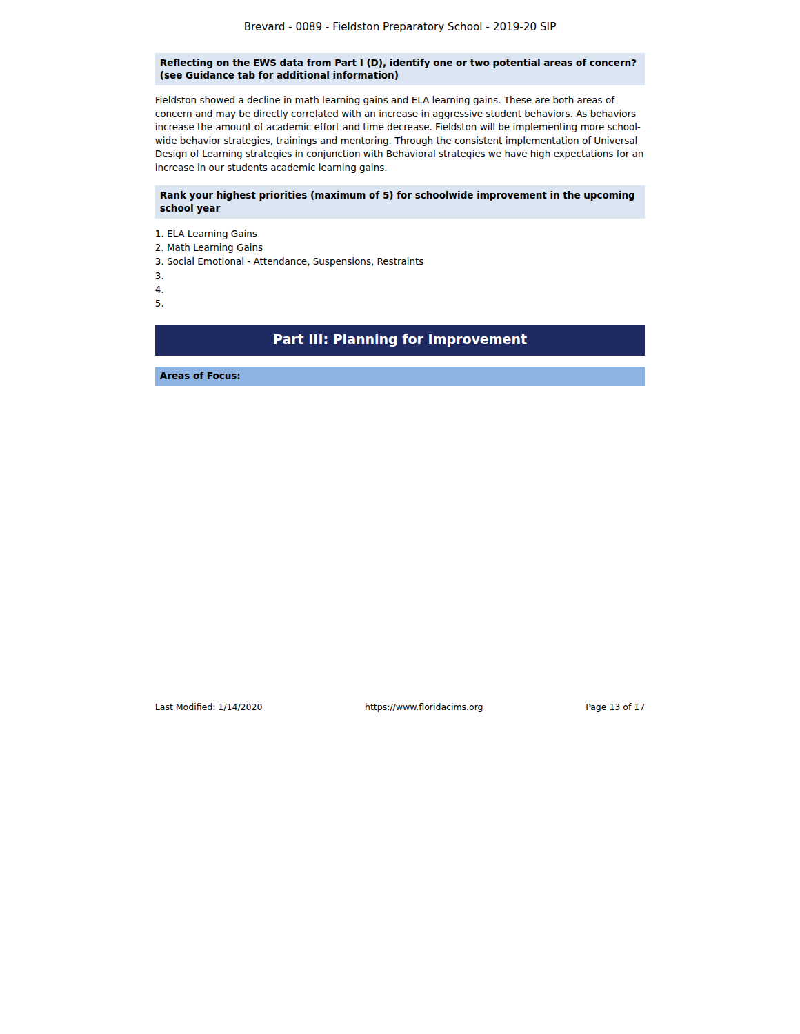Brevard - 0089 - Fieldston Preparatory School - 2019-20 SIP
Reflecting on the EWS data from Part I (D), identify one or two potential areas of concern? (see Guidance tab for additional information)
Fieldston showed a decline in math learning gains and ELA learning gains. These are both areas of concern and may be directly correlated with an increase in aggressive student behaviors. As behaviors increase the amount of academic effort and time decrease. Fieldston will be implementing more school-wide behavior strategies, trainings and mentoring. Through the consistent implementation of Universal Design of Learning strategies in conjunction with Behavioral strategies we have high expectations for an increase in our students academic learning gains.
Rank your highest priorities (maximum of 5) for schoolwide improvement in the upcoming school year
1. ELA Learning Gains
2. Math Learning Gains
3. Social Emotional - Attendance, Suspensions, Restraints
3.
4.
5.
Part III: Planning for Improvement
Areas of Focus:
Last Modified: 1/14/2020
https://www.floridacims.org
Page 13 of 17